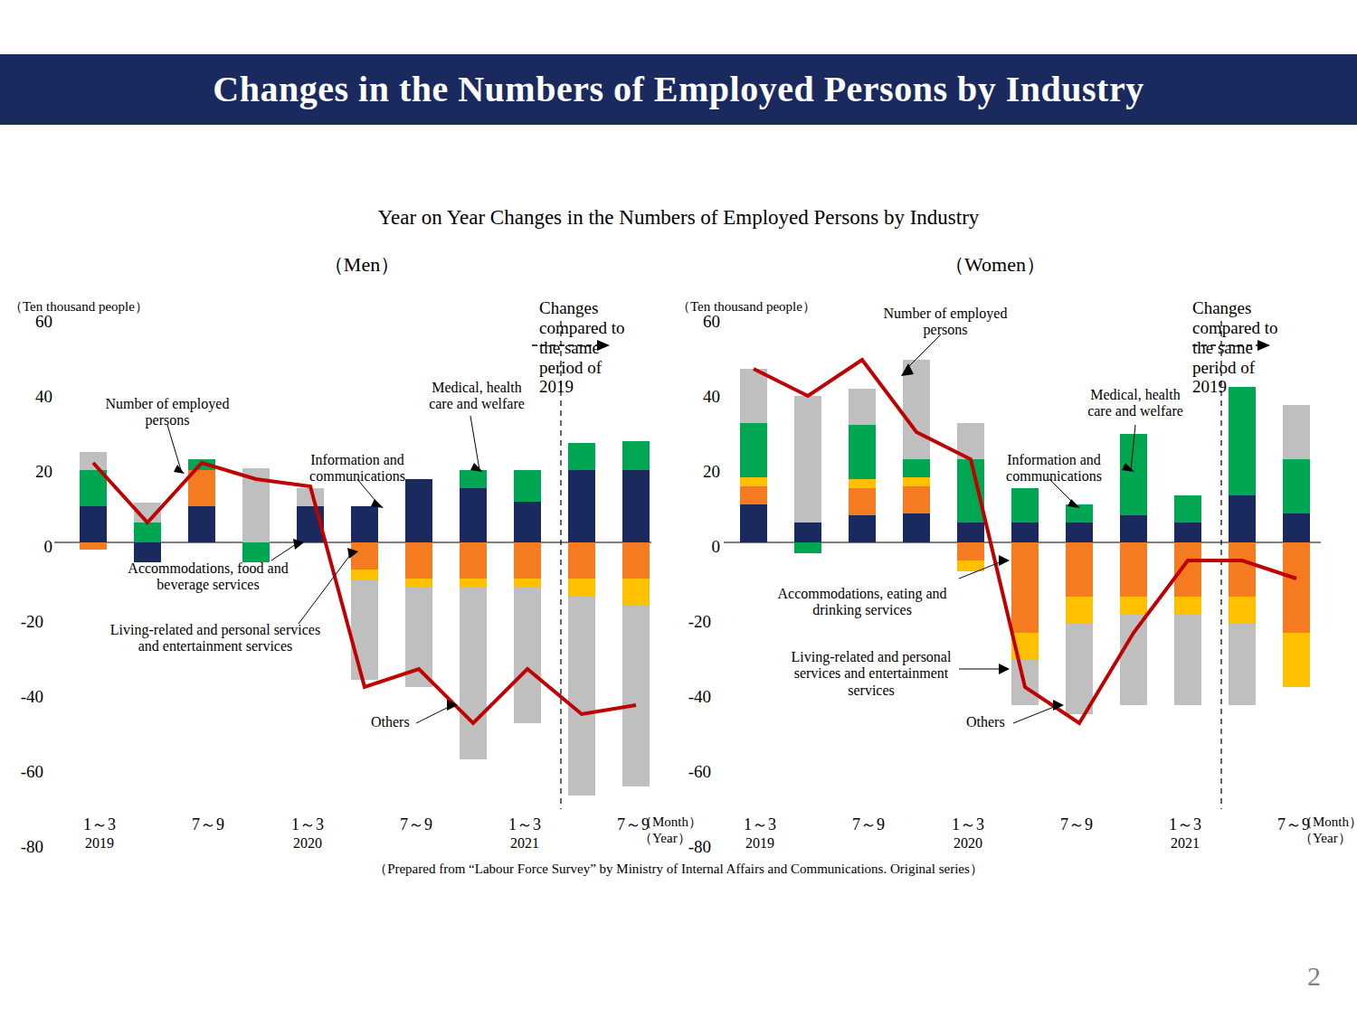Changes in the Numbers of Employed Persons by Industry
Year on Year Changes in the Numbers of Employed Persons by Industry
（Men）
（Women）
（Ten thousand people）
（Ten thousand people）
60
40
20
0
-20
-40
-60
-80
60
40
20
0
-20
-40
-60
-80
Changes
compared to
the same
period of
2019
Changes
compared to
the same
period of
2019
Number of employed
persons
Information and
communications
Medical, health
care and welfare
Accommodations, food and
beverage services
Living-related and personal services
and entertainment services
Others
Number of employed
persons
Information and
communications
Medical, health
care and welfare
Accommodations, eating and
drinking services
Living-related and personal
services and entertainment
services
Others
1～32019
7～9
1～32020
7～9
1～32021
7～9
（Month）
（Year）
1～32019
7～9
1～32020
7～9
1～32021
7～9
（Month）
（Year）
（Prepared from “Labour Force Survey” by Ministry of Internal Affairs and Communications. Original series）
2